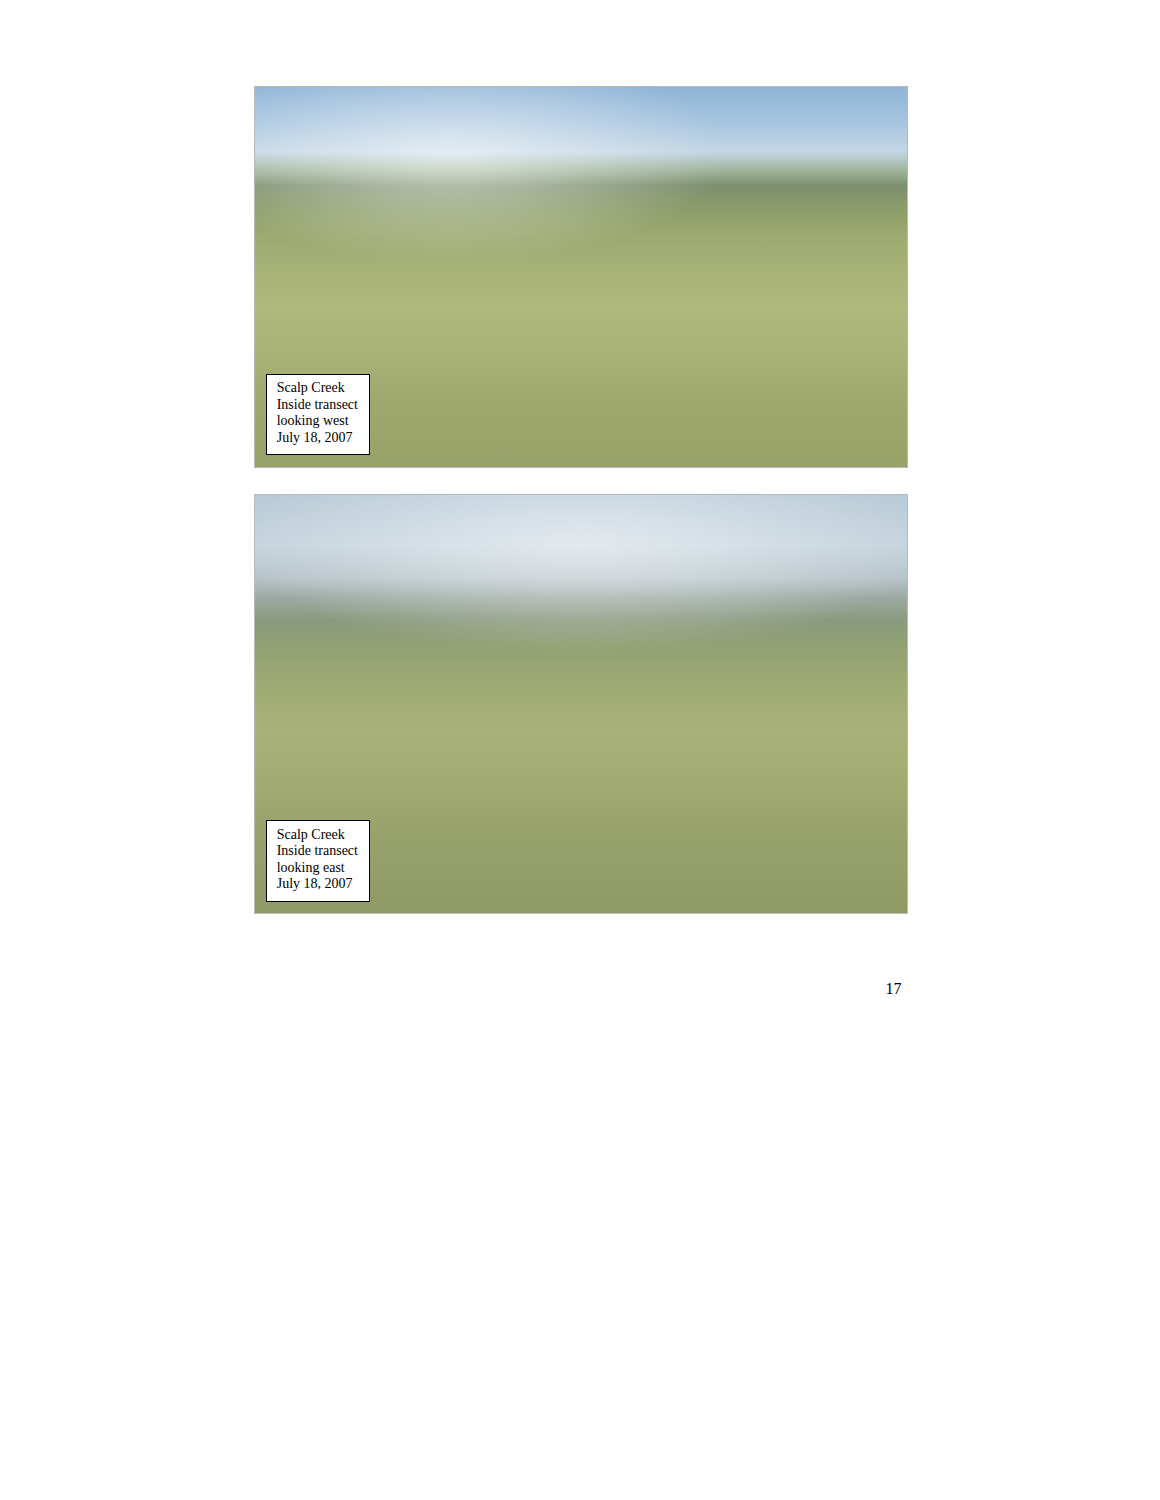Scalp Creek
Inside transect
looking west
July 18, 2007
Scalp Creek
Inside transect
looking east
July 18, 2007
17